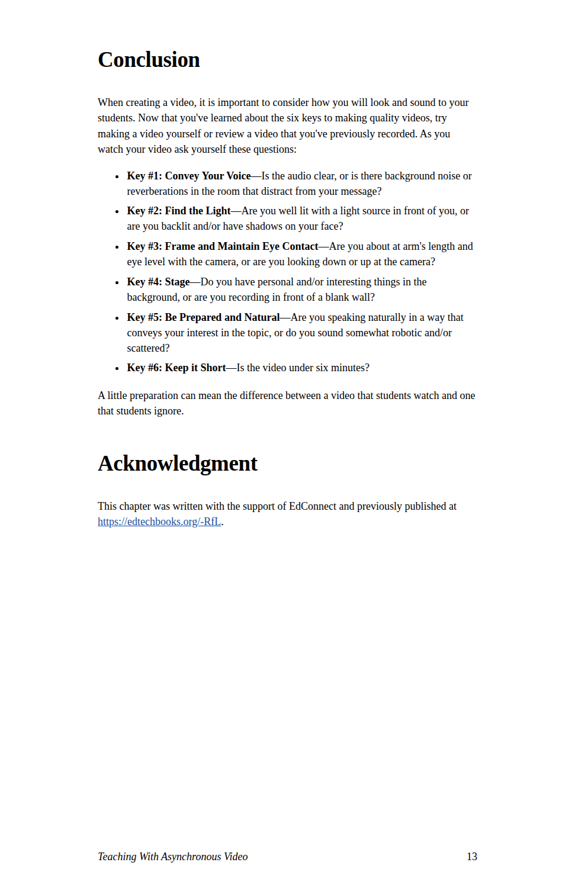Conclusion
When creating a video, it is important to consider how you will look and sound to your students. Now that you've learned about the six keys to making quality videos, try making a video yourself or review a video that you've previously recorded. As you watch your video ask yourself these questions:
Key #1: Convey Your Voice—Is the audio clear, or is there background noise or reverberations in the room that distract from your message?
Key #2: Find the Light—Are you well lit with a light source in front of you, or are you backlit and/or have shadows on your face?
Key #3: Frame and Maintain Eye Contact—Are you about at arm's length and eye level with the camera, or are you looking down or up at the camera?
Key #4: Stage—Do you have personal and/or interesting things in the background, or are you recording in front of a blank wall?
Key #5: Be Prepared and Natural—Are you speaking naturally in a way that conveys your interest in the topic, or do you sound somewhat robotic and/or scattered?
Key #6: Keep it Short—Is the video under six minutes?
A little preparation can mean the difference between a video that students watch and one that students ignore.
Acknowledgment
This chapter was written with the support of EdConnect and previously published at https://edtechbooks.org/-RfL.
Teaching With Asynchronous Video 13